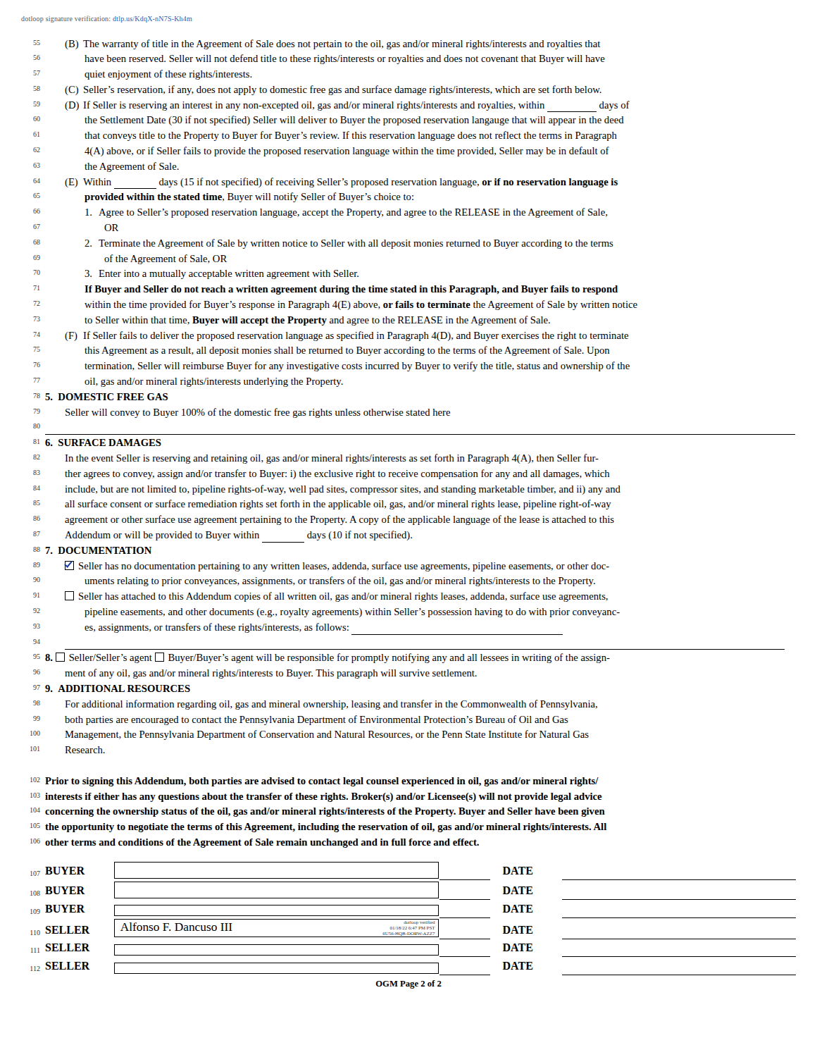dotloop signature verification: dtlp.us/KdqX-nN7S-Kh4m
| 55 | (B) The warranty of title in the Agreement of Sale does not pertain to the oil, gas and/or mineral rights/interests and royalties that |
| 56 | have been reserved. Seller will not defend title to these rights/interests or royalties and does not covenant that Buyer will have |
| 57 | quiet enjoyment of these rights/interests. |
| 58 | (C) Seller’s reservation, if any, does not apply to domestic free gas and surface damage rights/interests, which are set forth below. |
| 59 | (D) If Seller is reserving an interest in any non-excepted oil, gas and/or mineral rights/interests and royalties, within days of |
| 60 | the Settlement Date (30 if not specified) Seller will deliver to Buyer the proposed reservation langauge that will appear in the deed |
| 61 | that conveys title to the Property to Buyer for Buyer’s review. If this reservation language does not reflect the terms in Paragraph |
| 62 | 4(A) above, or if Seller fails to provide the proposed reservation language within the time provided, Seller may be in default of |
| 63 | the Agreement of Sale. |
| 64 | (E) Within days (15 if not specified) of receiving Seller’s proposed reservation language, or if no reservation language is |
| 65 | provided within the stated time , Buyer will notify Seller of Buyer’s choice to: |
| 66 | 1. Agree to Seller’s proposed reservation language, accept the Property, and agree to the RELEASE in the Agreement of Sale, |
| 67 | OR |
| 68 | 2. Terminate the Agreement of Sale by written notice to Seller with all deposit monies returned to Buyer according to the terms |
| 69 | of the Agreement of Sale, OR |
| 70 | 3. Enter into a mutually acceptable written agreement with Seller. |
| 71 | If Buyer and Seller do not reach a written agreement during the time stated in this Paragraph, and Buyer fails to respond |
| 72 | within the time provided for Buyer’s response in Paragraph 4(E) above, or fails to terminate the Agreement of Sale by written notice |
| 73 | to Seller within that time, Buyer will accept the Property and agree to the RELEASE in the Agreement of Sale. |
| 74 | (F) If Seller fails to deliver the proposed reservation language as specified in Paragraph 4(D), and Buyer exercises the right to terminate |
| 75 | this Agreement as a result, all deposit monies shall be returned to Buyer according to the terms of the Agreement of Sale. Upon |
| 76 | termination, Seller will reimburse Buyer for any investigative costs incurred by Buyer to verify the title, status and ownership of the |
| 77 | oil, gas and/or mineral rights/interests underlying the Property. |
| 78 | 5. DOMESTIC FREE GAS |
| 79 | Seller will convey to Buyer 100% of the domestic free gas rights unless otherwise stated here |
| 80 | |
| 81 | 6. SURFACE DAMAGES |
| 82 | In the event Seller is reserving and retaining oil, gas and/or mineral rights/interests as set forth in Paragraph 4(A), then Seller fur- |
| 83 | ther agrees to convey, assign and/or transfer to Buyer: i) the exclusive right to receive compensation for any and all damages, which |
| 84 | include, but are not limited to, pipeline rights-of-way, well pad sites, compressor sites, and standing marketable timber, and ii) any and |
| 85 | all surface consent or surface remediation rights set forth in the applicable oil, gas, and/or mineral rights lease, pipeline right-of-way |
| 86 | agreement or other surface use agreement pertaining to the Property. A copy of the applicable language of the lease is attached to this |
| 87 | Addendum or will be provided to Buyer within days (10 if not specified). |
| 88 | 7. DOCUMENTATION |
| 89 | Seller has no documentation pertaining to any written leases, addenda, surface use agreements, pipeline easements, or other doc- |
| 90 | uments relating to prior conveyances, assignments, or transfers of the oil, gas and/or mineral rights/interests to the Property. |
| 91 | Seller has attached to this Addendum copies of all written oil, gas and/or mineral rights leases, addenda, surface use agreements, |
| 92 | pipeline easements, and other documents (e.g., royalty agreements) within Seller’s possession having to do with prior conveyanc- |
| 93 | es, assignments, or transfers of these rights/interests, as follows: |
| 94 | |
| 95 | 8. Seller/Seller’s agent Buyer/Buyer’s agent will be responsible for promptly notifying any and all lessees in writing of the assign- |
| 96 | ment of any oil, gas and/or mineral rights/interests to Buyer. This paragraph will survive settlement. |
| 97 | 9. ADDITIONAL RESOURCES |
| 98 | For additional information regarding oil, gas and mineral ownership, leasing and transfer in the Commonwealth of Pennsylvania, |
| 99 | both parties are encouraged to contact the Pennsylvania Department of Environmental Protection’s Bureau of Oil and Gas |
| 100 | Management, the Pennsylvania Department of Conservation and Natural Resources, or the Penn State Institute for Natural Gas |
| 101 | Research. |
| 102 | Prior to signing this Addendum, both parties are advised to contact legal counsel experienced in oil, gas and/or mineral rights/ |
| 103 | interests if either has any questions about the transfer of these rights. Broker(s) and/or Licensee(s) will not provide legal advice |
| 104 | concerning the ownership status of the oil, gas and/or mineral rights/interests of the Property. Buyer and Seller have been given |
| 105 | the opportunity to negotiate the terms of this Agreement, including the reservation of oil, gas and/or mineral rights/interests. All |
| 106 | other terms and conditions of the Agreement of Sale remain unchanged and in full force and effect. |
| 107 | BUYER | | | DATE | |
| 108 | BUYER | | | DATE | |
| 109 | BUYER | | | DATE | |
| 110 | SELLER | Alfonso F. Dancuso III dotloop verified 01/18/22 6:47 PM PST 6U56-HQB-DORW-AZZ7 | | DATE | |
| 111 | SELLER | | | DATE | |
| 112 | SELLER | | | DATE | |
OGM Page 2 of 2